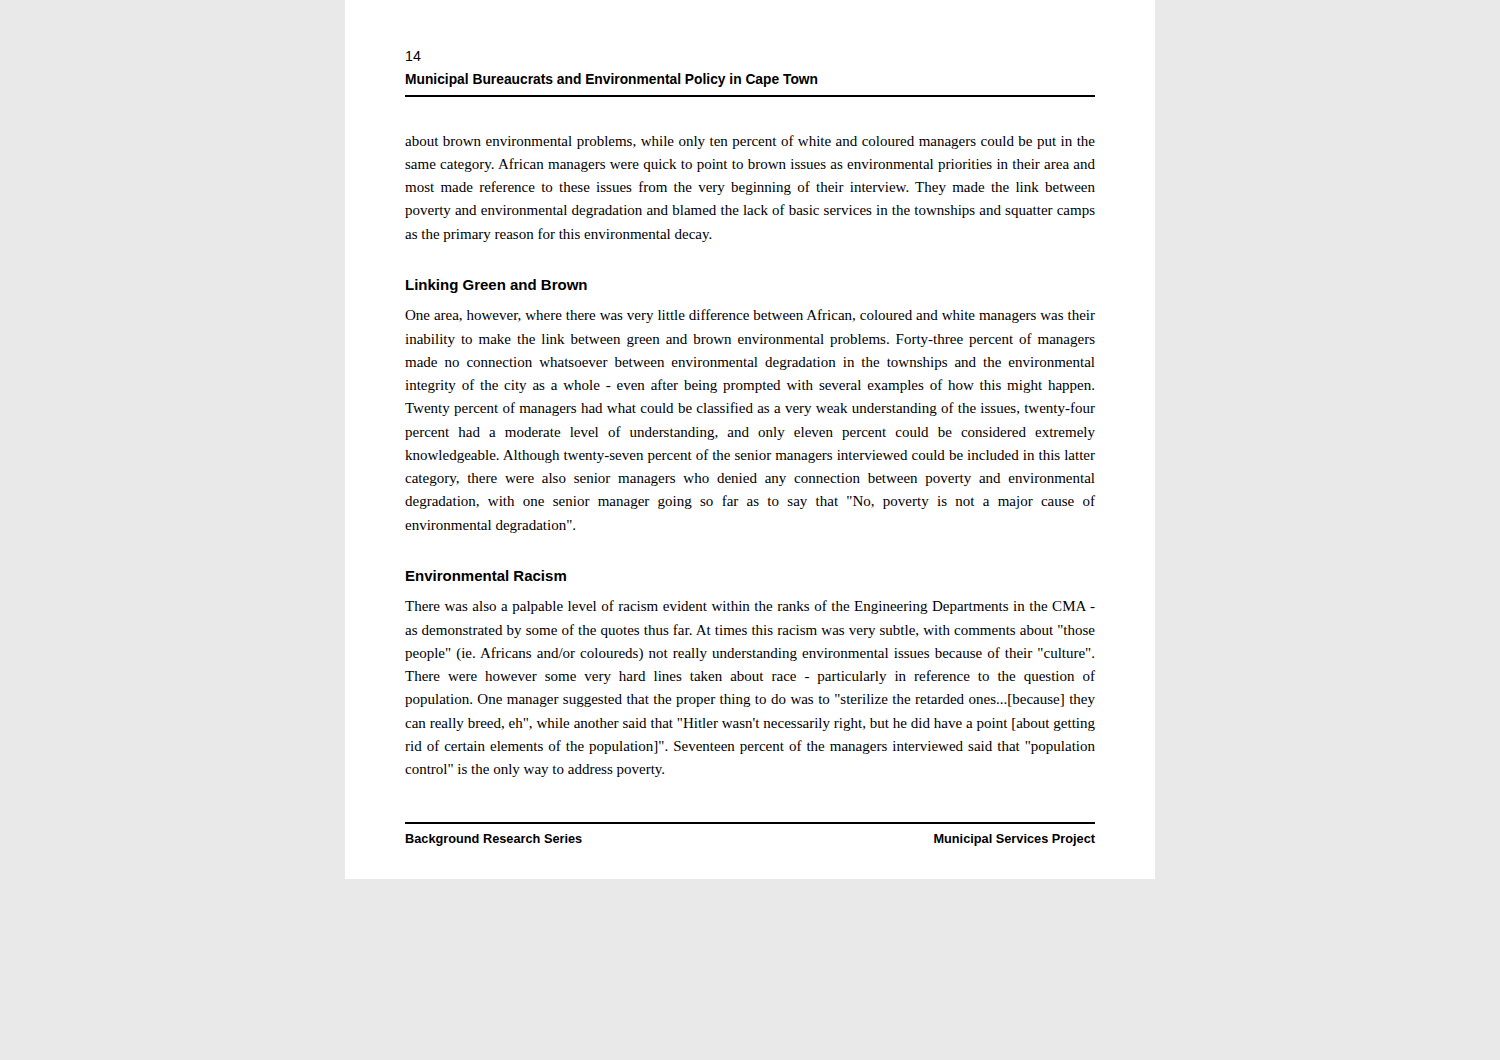14
Municipal Bureaucrats and Environmental Policy in Cape Town
about brown environmental problems, while only ten percent of white and coloured managers could be put in the same category. African managers were quick to point to brown issues as environmental priorities in their area and most made reference to these issues from the very beginning of their interview. They made the link between poverty and environmental degradation and blamed the lack of basic services in the townships and squatter camps as the primary reason for this environmental decay.
Linking Green and Brown
One area, however, where there was very little difference between African, coloured and white managers was their inability to make the link between green and brown environmental problems. Forty-three percent of managers made no connection whatsoever between environmental degradation in the townships and the environmental integrity of the city as a whole - even after being prompted with several examples of how this might happen. Twenty percent of managers had what could be classified as a very weak understanding of the issues, twenty-four percent had a moderate level of understanding, and only eleven percent could be considered extremely knowledgeable. Although twenty-seven percent of the senior managers interviewed could be included in this latter category, there were also senior managers who denied any connection between poverty and environmental degradation, with one senior manager going so far as to say that "No, poverty is not a major cause of environmental degradation".
Environmental Racism
There was also a palpable level of racism evident within the ranks of the Engineering Departments in the CMA - as demonstrated by some of the quotes thus far. At times this racism was very subtle, with comments about "those people" (ie. Africans and/or coloureds) not really understanding environmental issues because of their "culture". There were however some very hard lines taken about race - particularly in reference to the question of population. One manager suggested that the proper thing to do was to "sterilize the retarded ones...[because] they can really breed, eh", while another said that "Hitler wasn't necessarily right, but he did have a point [about getting rid of certain elements of the population]". Seventeen percent of the managers interviewed said that "population control" is the only way to address poverty.
Background Research Series Municipal Services Project